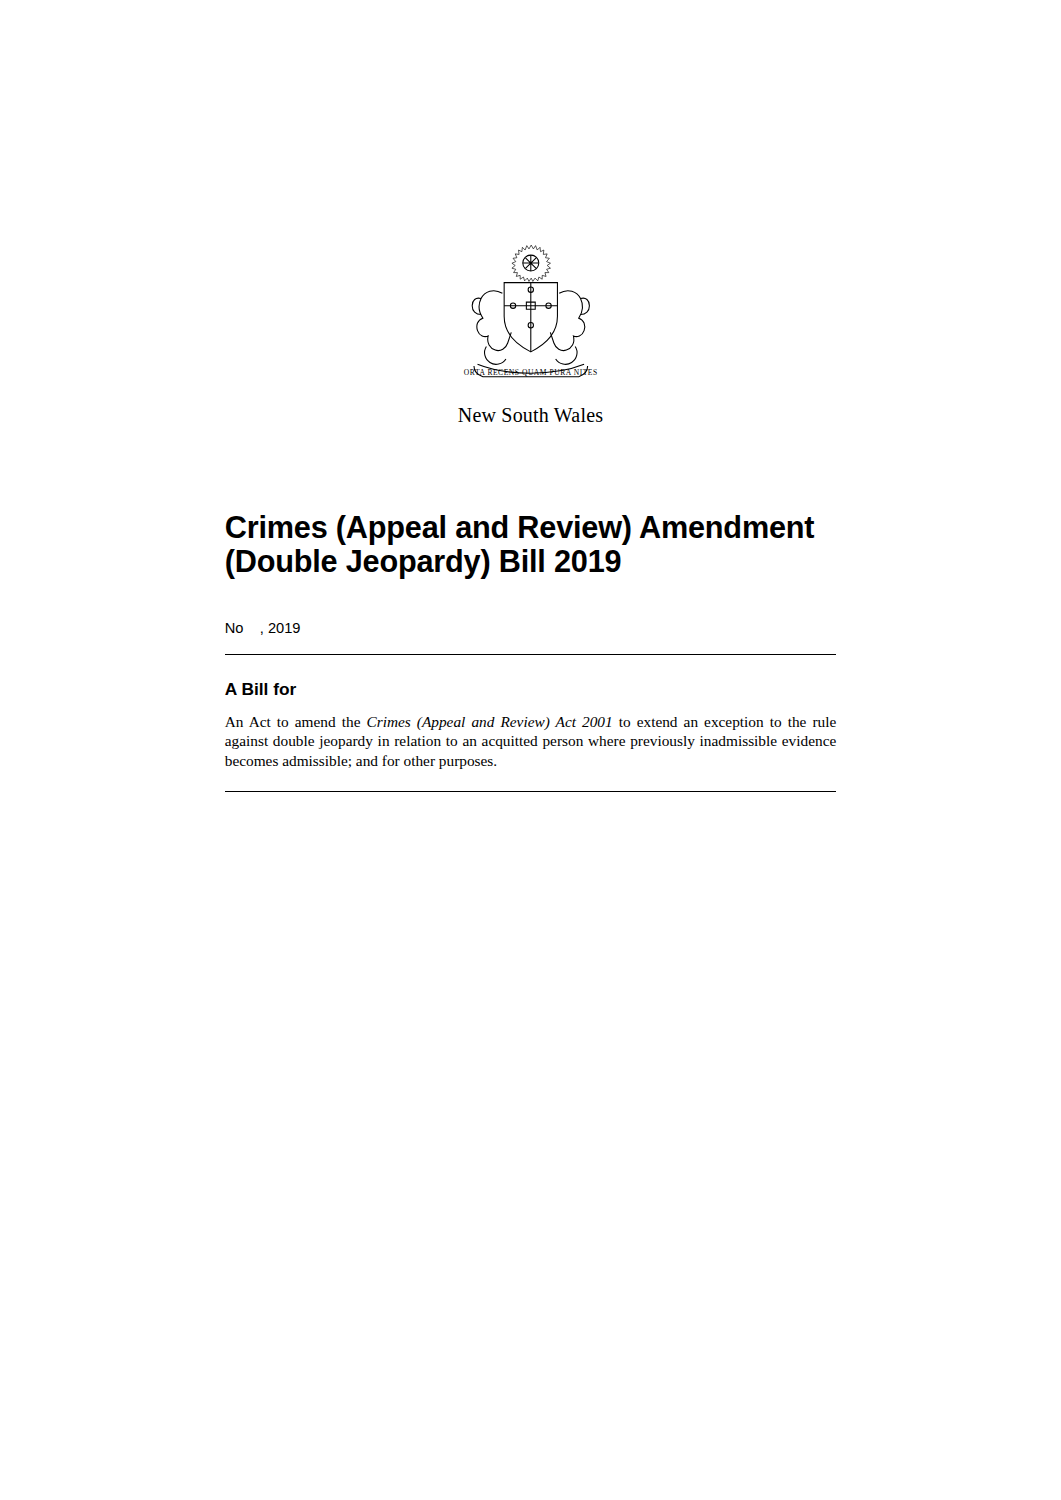ORTA RECENS QUAM PURA NITES
New South Wales
Crimes (Appeal and Review) Amendment (Double Jeopardy) Bill 2019
No , 2019
A Bill for
An Act to amend the Crimes (Appeal and Review) Act 2001 to extend an exception to the rule against double jeopardy in relation to an acquitted person where previously inadmissible evidence becomes admissible; and for other purposes.